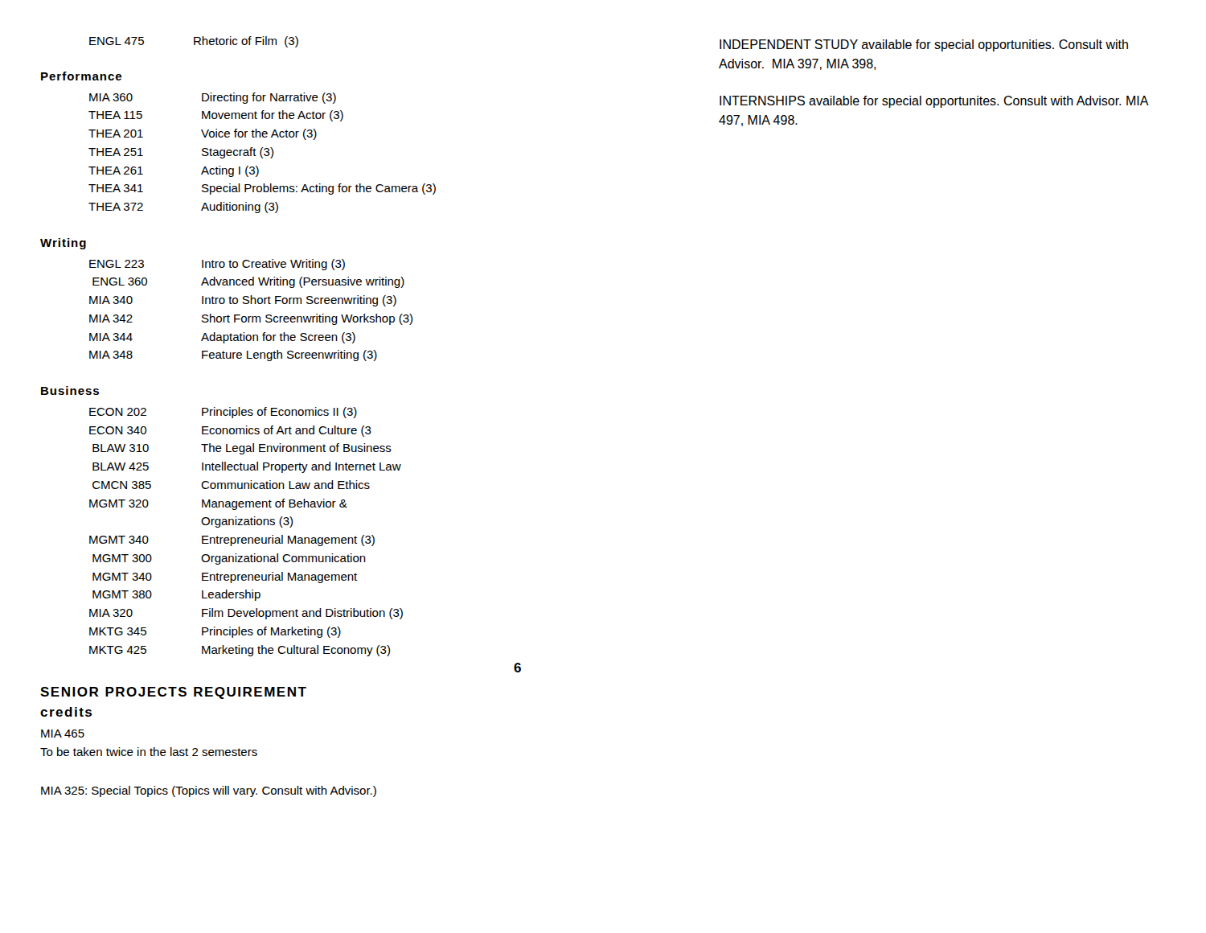ENGL 475 Rhetoric of Film (3)
Performance
| MIA 360 | Directing for Narrative (3) |
| THEA 115 | Movement for the Actor (3) |
| THEA 201 | Voice for the Actor (3) |
| THEA 251 | Stagecraft (3) |
| THEA 261 | Acting I (3) |
| THEA 341 | Special Problems: Acting for the Camera (3) |
| THEA 372 | Auditioning (3) |
Writing
| ENGL 223 | Intro to Creative Writing (3) |
| ENGL 360 | Advanced Writing (Persuasive writing) |
| MIA 340 | Intro to Short Form Screenwriting (3) |
| MIA 342 | Short Form Screenwriting Workshop (3) |
| MIA 344 | Adaptation for the Screen (3) |
| MIA 348 | Feature Length Screenwriting (3) |
Business
| ECON 202 | Principles of Economics II (3) |
| ECON 340 | Economics of Art and Culture (3 |
| BLAW 310 | The Legal Environment of Business |
| BLAW 425 | Intellectual Property and Internet Law |
| CMCN 385 | Communication Law and Ethics |
| MGMT 320 | Management of Behavior & |
| | Organizations (3) |
| MGMT 340 | Entrepreneurial Management (3) |
| MGMT 300 | Organizational Communication |
| MGMT 340 | Entrepreneurial Management |
| MGMT 380 | Leadership |
| MIA 320 | Film Development and Distribution (3) |
| MKTG 345 | Principles of Marketing (3) |
| MKTG 425 | Marketing the Cultural Economy (3) |
SENIOR PROJECTS REQUIREMENT
6
credits
MIA 465
To be taken twice in the last 2 semesters
MIA 325: Special Topics (Topics will vary. Consult with Advisor.)
INDEPENDENT STUDY available for special opportunities. Consult with Advisor. MIA 397, MIA 398,
INTERNSHIPS available for special opportunites. Consult with Advisor. MIA 497, MIA 498.